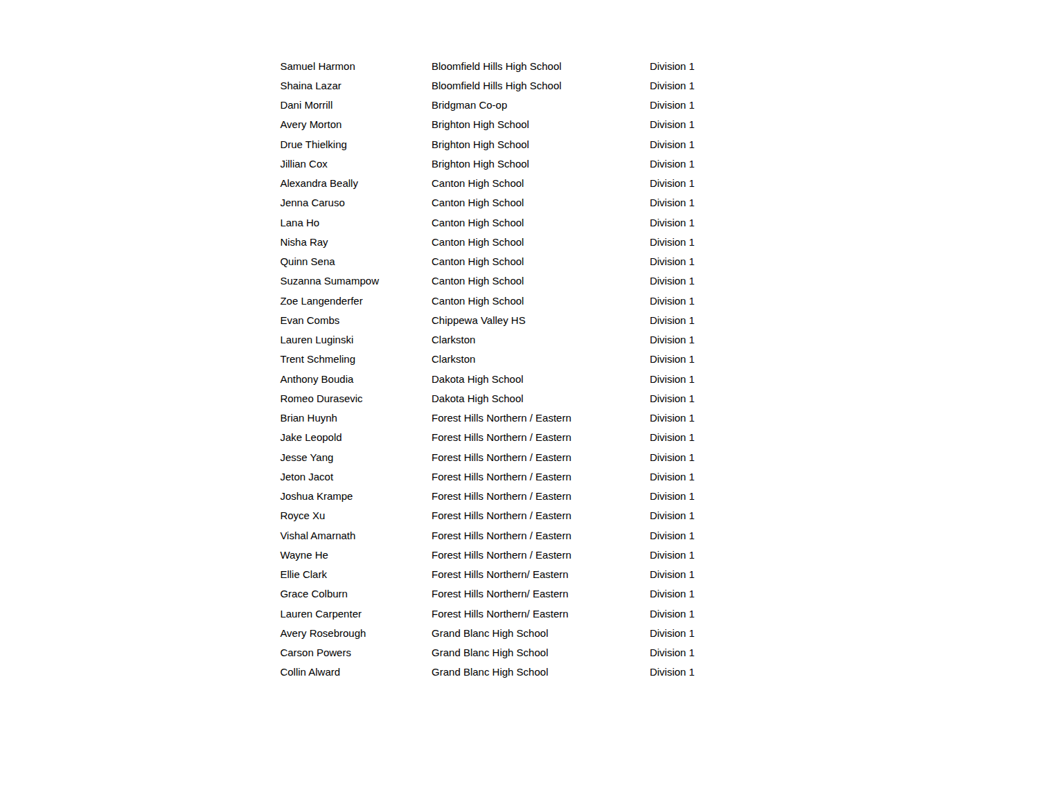| Samuel Harmon | Bloomfield Hills High School | Division 1 |
| Shaina Lazar | Bloomfield Hills High School | Division 1 |
| Dani Morrill | Bridgman Co-op | Division 1 |
| Avery Morton | Brighton High School | Division 1 |
| Drue Thielking | Brighton High School | Division 1 |
| Jillian Cox | Brighton High School | Division 1 |
| Alexandra Beally | Canton High School | Division 1 |
| Jenna Caruso | Canton High School | Division 1 |
| Lana Ho | Canton High School | Division 1 |
| Nisha Ray | Canton High School | Division 1 |
| Quinn Sena | Canton High School | Division 1 |
| Suzanna Sumampow | Canton High School | Division 1 |
| Zoe Langenderfer | Canton High School | Division 1 |
| Evan Combs | Chippewa Valley HS | Division 1 |
| Lauren Luginski | Clarkston | Division 1 |
| Trent Schmeling | Clarkston | Division 1 |
| Anthony Boudia | Dakota High School | Division 1 |
| Romeo Durasevic | Dakota High School | Division 1 |
| Brian Huynh | Forest Hills Northern / Eastern | Division 1 |
| Jake Leopold | Forest Hills Northern / Eastern | Division 1 |
| Jesse Yang | Forest Hills Northern / Eastern | Division 1 |
| Jeton Jacot | Forest Hills Northern / Eastern | Division 1 |
| Joshua Krampe | Forest Hills Northern / Eastern | Division 1 |
| Royce Xu | Forest Hills Northern / Eastern | Division 1 |
| Vishal Amarnath | Forest Hills Northern / Eastern | Division 1 |
| Wayne He | Forest Hills Northern / Eastern | Division 1 |
| Ellie Clark | Forest Hills Northern/ Eastern | Division 1 |
| Grace Colburn | Forest Hills Northern/ Eastern | Division 1 |
| Lauren Carpenter | Forest Hills Northern/ Eastern | Division 1 |
| Avery Rosebrough | Grand Blanc High School | Division 1 |
| Carson Powers | Grand Blanc High School | Division 1 |
| Collin Alward | Grand Blanc High School | Division 1 |